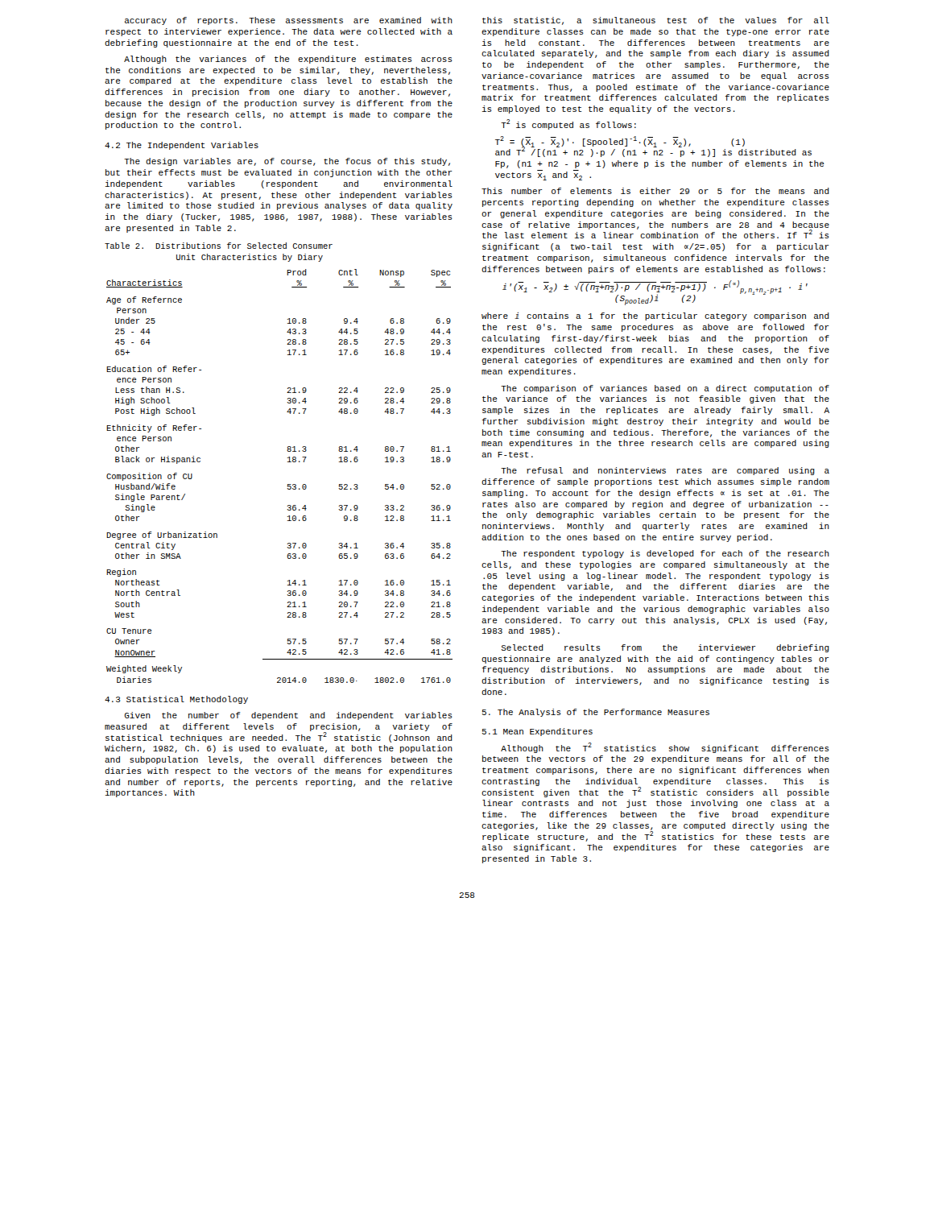accuracy of reports. These assessments are examined with respect to interviewer experience. The data were collected with a debriefing questionnaire at the end of the test.
Although the variances of the expenditure estimates across the conditions are expected to be similar, they, nevertheless, are compared at the expenditure class level to establish the differences in precision from one diary to another. However, because the design of the production survey is different from the design for the research cells, no attempt is made to compare the production to the control.
4.2 The Independent Variables
The design variables are, of course, the focus of this study, but their effects must be evaluated in conjunction with the other independent variables (respondent and environmental characteristics). At present, these other independent variables are limited to those studied in previous analyses of data quality in the diary (Tucker, 1985, 1986, 1987, 1988). These variables are presented in Table 2.
Table 2. Distributions for Selected Consumer Unit Characteristics by Diary
| | Prod | Cntl | Nonsp | Spec |
| --- | --- | --- | --- | --- |
| Characteristics | % | % | % | % |
| Age of Refernce Person | | | | |
| Under 25 | 10.8 | 9.4 | 6.8 | 6.9 |
| 25 - 44 | 43.3 | 44.5 | 48.9 | 44.4 |
| 45 - 64 | 28.8 | 28.5 | 27.5 | 29.3 |
| 65+ | 17.1 | 17.6 | 16.8 | 19.4 |
| Education of Refer- ence Person | | | | |
| Less than H.S. | 21.9 | 22.4 | 22.9 | 25.9 |
| High School | 30.4 | 29.6 | 28.4 | 29.8 |
| Post High School | 47.7 | 48.0 | 48.7 | 44.3 |
| Ethnicity of Refer- ence Person | | | | |
| Other | 81.3 | 81.4 | 80.7 | 81.1 |
| Black or Hispanic | 18.7 | 18.6 | 19.3 | 18.9 |
| Composition of CU | | | | |
| Husband/Wife | 53.0 | 52.3 | 54.0 | 52.0 |
| Single Parent/ Single | 36.4 | 37.9 | 33.2 | 36.9 |
| Other | 10.6 | 9.8 | 12.8 | 11.1 |
| Degree of Urbanization | | | | |
| Central City | 37.0 | 34.1 | 36.4 | 35.8 |
| Other in SMSA | 63.0 | 65.9 | 63.6 | 64.2 |
| Region | | | | |
| Northeast | 14.1 | 17.0 | 16.0 | 15.1 |
| North Central | 36.0 | 34.9 | 34.8 | 34.6 |
| South | 21.1 | 20.7 | 22.0 | 21.8 |
| West | 28.8 | 27.4 | 27.2 | 28.5 |
| CU Tenure | | | | |
| Owner | 57.5 | 57.7 | 57.4 | 58.2 |
| NonOwner | 42.5 | 42.3 | 42.6 | 41.8 |
| Weighted Weekly Diaries | 2014.0 | 1830.0 · | 1802.0 | 1761.0 |
4.3 Statistical Methodology
Given the number of dependent and independent variables measured at different levels of precision, a variety of statistical techniques are needed. The T2 statistic (Johnson and Wichern, 1982, Ch. 6) is used to evaluate, at both the population and subpopulation levels, the overall differences between the diaries with respect to the vectors of the means for expenditures and number of reports, the percents reporting, and the relative importances. With
this statistic, a simultaneous test of the values for all expenditure classes can be made so that the type-one error rate is held constant. The differences between treatments are calculated separately, and the sample from each diary is assumed to be independent of the other samples. Furthermore, the variance-covariance matrices are assumed to be equal across treatments. Thus, a pooled estimate of the variance-covariance matrix for treatment differences calculated from the replicates is employed to test the equality of the vectors.
T2 is computed as follows:
T2 = (X1 - X2)′· [Spooled]-1·(X1 - X2), (1)
and T2 /[(n1 + n2 )·p / (n1 + n2 - p + 1)] is distributed as Fp, (n1 + n2 - p + 1) where p is the number of elements in the vectors x1 and x2 .
This number of elements is either 29 or 5 for the means and percents reporting depending on whether the expenditure classes or general expenditure categories are being considered. In the case of relative importances, the numbers are 28 and 4 because the last element is a linear combination of the others. If T2 is significant (a two-tail test with ∝/2=.05) for a particular treatment comparison, simultaneous confidence intervals for the differences between pairs of elements are established as follows:
ⅈ′(x1 - x2) ± √((n1+n2)·p / (n1+n2-p+1)) · F(∝)p,n1+n2-p+1 · ⅈ′(Spooled)ⅈ (2)
where ⅈ contains a 1 for the particular category comparison and the rest 0's. The same procedures as above are followed for calculating first-day/first-week bias and the proportion of expenditures collected from recall. In these cases, the five general categories of expenditures are examined and then only for mean expenditures.
The comparison of variances based on a direct computation of the variance of the variances is not feasible given that the sample sizes in the replicates are already fairly small. A further subdivision might destroy their integrity and would be both time consuming and tedious. Therefore, the variances of the mean expenditures in the three research cells are compared using an F-test.
The refusal and noninterviews rates are compared using a difference of sample proportions test which assumes simple random sampling. To account for the design effects ∝ is set at .01. The rates also are compared by region and degree of urbanization -- the only demographic variables certain to be present for the noninterviews. Monthly and quarterly rates are examined in addition to the ones based on the entire survey period.
The respondent typology is developed for each of the research cells, and these typologies are compared simultaneously at the .05 level using a log-linear model. The respondent typology is the dependent variable, and the different diaries are the categories of the independent variable. Interactions between this independent variable and the various demographic variables also are considered. To carry out this analysis, CPLX is used (Fay, 1983 and 1985).
Selected results from the interviewer debriefing questionnaire are analyzed with the aid of contingency tables or frequency distributions. No assumptions are made about the distribution of interviewers, and no significance testing is done.
5. The Analysis of the Performance Measures
5.1 Mean Expenditures
Although the T2 statistics show significant differences between the vectors of the 29 expenditure means for all of the treatment comparisons, there are no significant differences when contrasting the individual expenditure classes. This is consistent given that the T2 statistic considers all possible linear contrasts and not just those involving one class at a time. The differences between the five broad expenditure categories, like the 29 classes, are computed directly using the replicate structure, and the T2 statistics for these tests are also significant. The expenditures for these categories are presented in Table 3.
258